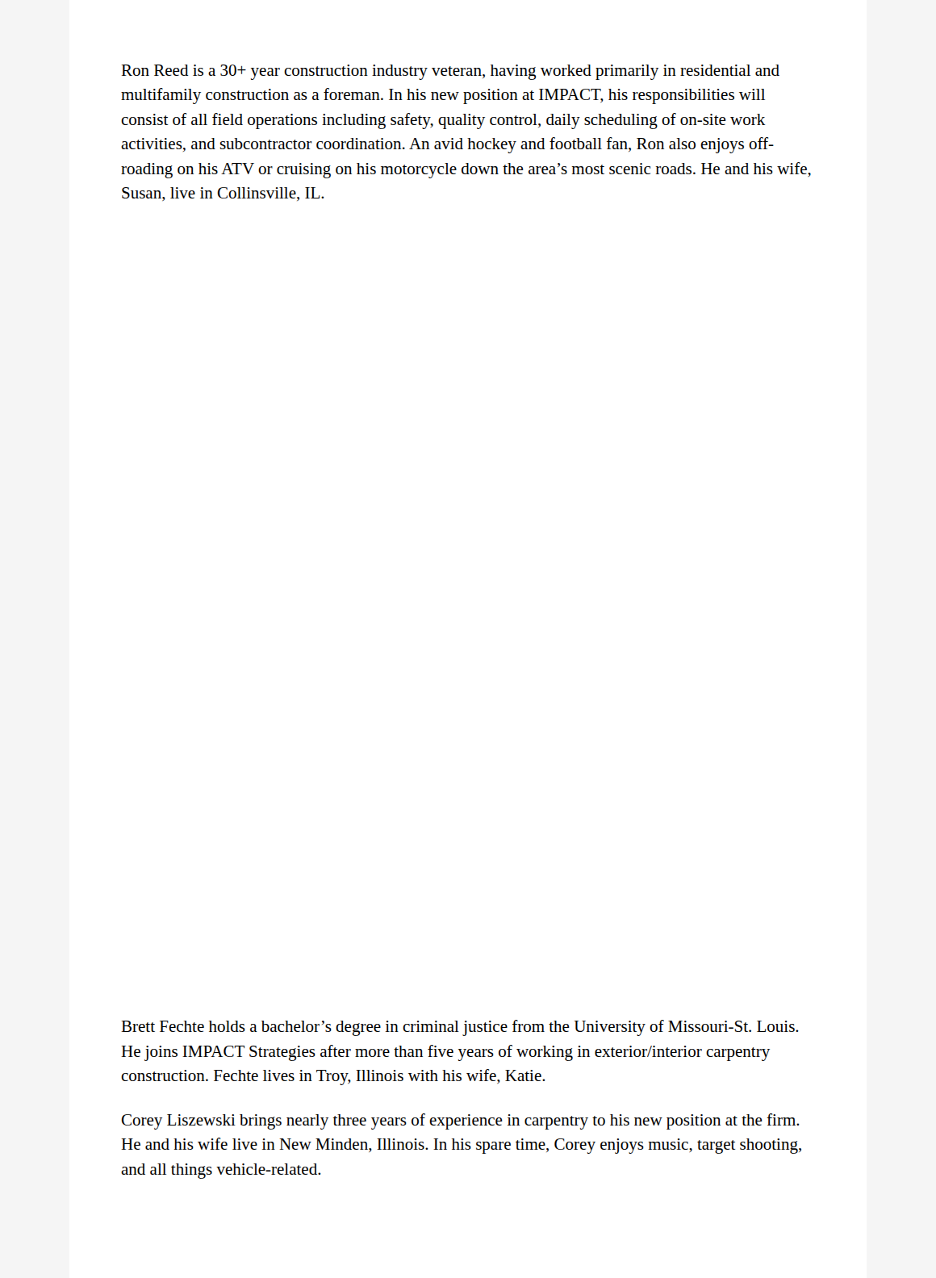Ron Reed is a 30+ year construction industry veteran, having worked primarily in residential and multifamily construction as a foreman. In his new position at IMPACT, his responsibilities will consist of all field operations including safety, quality control, daily scheduling of on-site work activities, and subcontractor coordination. An avid hockey and football fan, Ron also enjoys off-roading on his ATV or cruising on his motorcycle down the area’s most scenic roads. He and his wife, Susan, live in Collinsville, IL.
Brett Fechte holds a bachelor’s degree in criminal justice from the University of Missouri-St. Louis. He joins IMPACT Strategies after more than five years of working in exterior/interior carpentry construction. Fechte lives in Troy, Illinois with his wife, Katie.
Corey Liszewski brings nearly three years of experience in carpentry to his new position at the firm. He and his wife live in New Minden, Illinois. In his spare time, Corey enjoys music, target shooting, and all things vehicle-related.